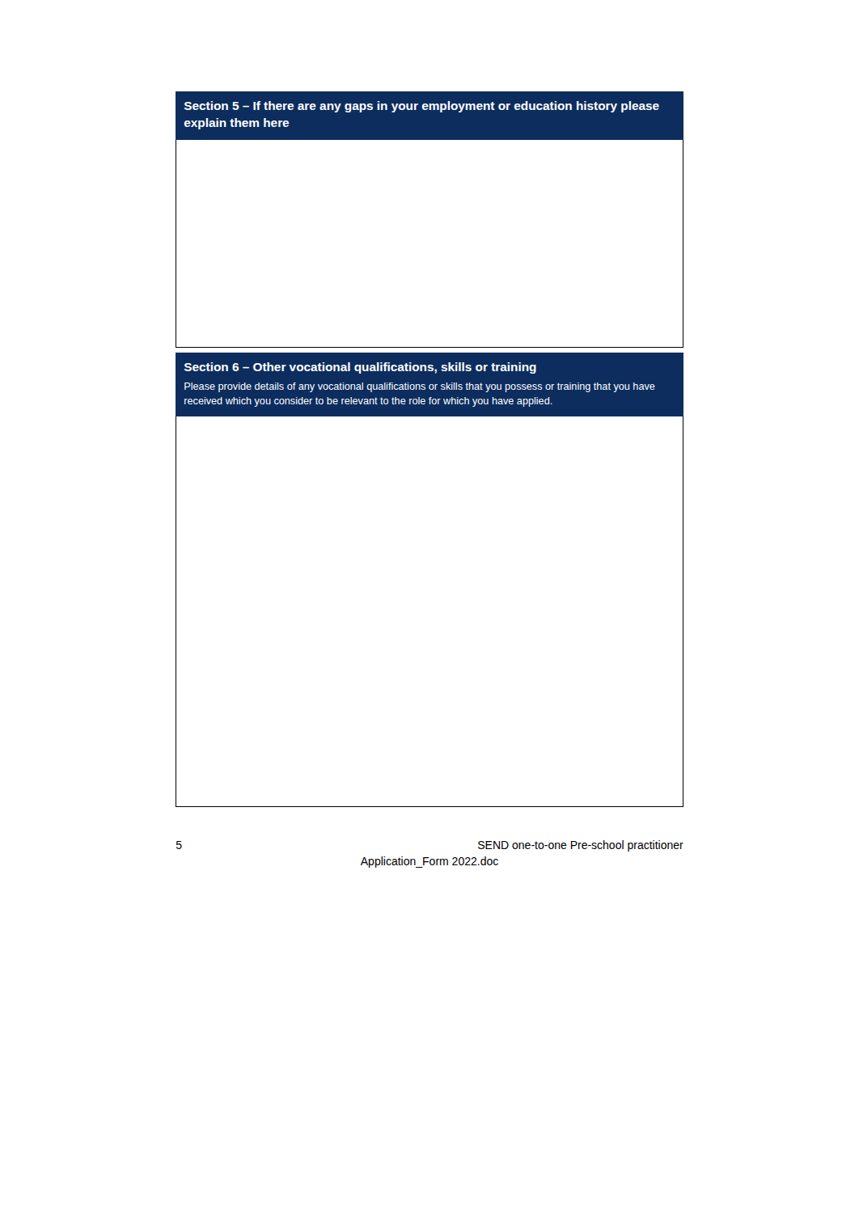Section 5 – If there are any gaps in your employment or education history please explain them here
Section 6 – Other vocational qualifications, skills or training
Please provide details of any vocational qualifications or skills that you possess or training that you have received which you consider to be relevant to the role for which you have applied.
5
SEND one-to-one Pre-school practitioner
Application_Form 2022.doc